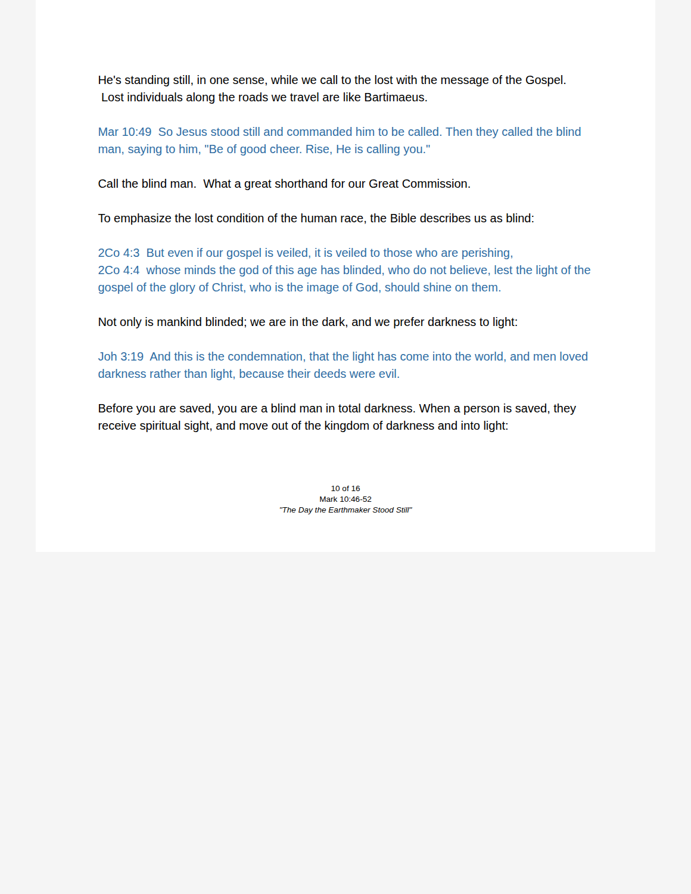He's standing still, in one sense, while we call to the lost with the message of the Gospel. Lost individuals along the roads we travel are like Bartimaeus.
Mar 10:49 So Jesus stood still and commanded him to be called. Then they called the blind man, saying to him, "Be of good cheer. Rise, He is calling you."
Call the blind man. What a great shorthand for our Great Commission.
To emphasize the lost condition of the human race, the Bible describes us as blind:
2Co 4:3 But even if our gospel is veiled, it is veiled to those who are perishing,
2Co 4:4 whose minds the god of this age has blinded, who do not believe, lest the light of the gospel of the glory of Christ, who is the image of God, should shine on them.
Not only is mankind blinded; we are in the dark, and we prefer darkness to light:
Joh 3:19 And this is the condemnation, that the light has come into the world, and men loved darkness rather than light, because their deeds were evil.
Before you are saved, you are a blind man in total darkness. When a person is saved, they receive spiritual sight, and move out of the kingdom of darkness and into light:
10 of 16
Mark 10:46-52
"The Day the Earthmaker Stood Still"